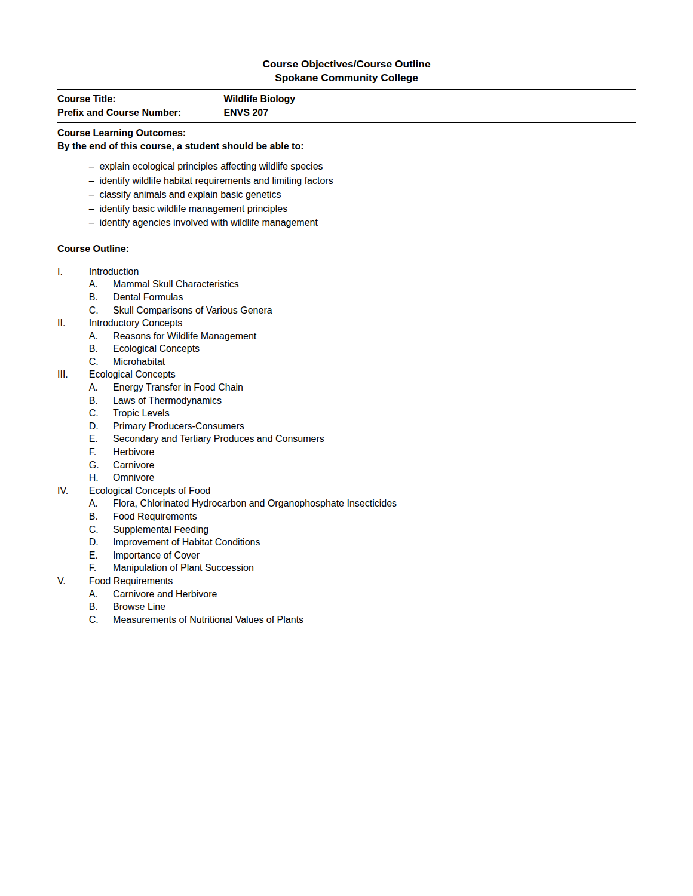Course Objectives/Course Outline
Spokane Community College
| Course Title: | Wildlife Biology |
| Prefix and Course Number: | ENVS 207 |
Course Learning Outcomes:
By the end of this course, a student should be able to:
explain ecological principles affecting wildlife species
identify wildlife habitat requirements and limiting factors
classify animals and explain basic genetics
identify basic wildlife management principles
identify agencies involved with wildlife management
Course Outline:
Introduction
Mammal Skull Characteristics
Dental Formulas
Skull Comparisons of Various Genera
Introductory Concepts
Reasons for Wildlife Management
Ecological Concepts
Microhabitat
Ecological Concepts
Energy Transfer in Food Chain
Laws of Thermodynamics
Tropic Levels
Primary Producers-Consumers
Secondary and Tertiary Produces and Consumers
Herbivore
Carnivore
Omnivore
Ecological Concepts of Food
Flora, Chlorinated Hydrocarbon and Organophosphate Insecticides
Food Requirements
Supplemental Feeding
Improvement of Habitat Conditions
Importance of Cover
Manipulation of Plant Succession
Food Requirements
Carnivore and Herbivore
Browse Line
Measurements of Nutritional Values of Plants